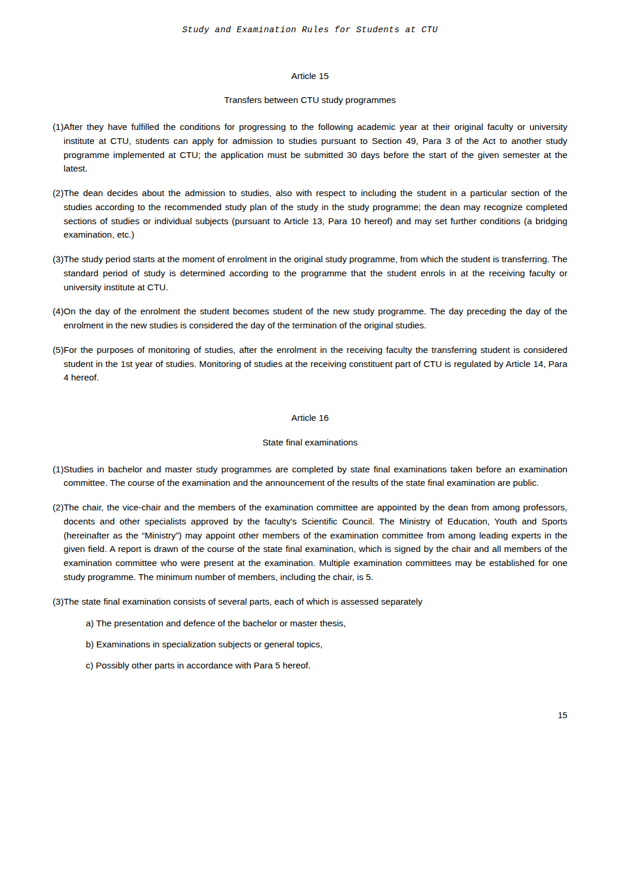Study and Examination Rules for Students at CTU
Article 15
Transfers between CTU study programmes
(1) After they have fulfilled the conditions for progressing to the following academic year at their original faculty or university institute at CTU, students can apply for admission to studies pursuant to Section 49, Para 3 of the Act to another study programme implemented at CTU; the application must be submitted 30 days before the start of the given semester at the latest.
(2) The dean decides about the admission to studies, also with respect to including the student in a particular section of the studies according to the recommended study plan of the study in the study programme; the dean may recognize completed sections of studies or individual subjects (pursuant to Article 13, Para 10 hereof) and may set further conditions (a bridging examination, etc.)
(3) The study period starts at the moment of enrolment in the original study programme, from which the student is transferring. The standard period of study is determined according to the programme that the student enrols in at the receiving faculty or university institute at CTU.
(4) On the day of the enrolment the student becomes student of the new study programme. The day preceding the day of the enrolment in the new studies is considered the day of the termination of the original studies.
(5) For the purposes of monitoring of studies, after the enrolment in the receiving faculty the transferring student is considered student in the 1st year of studies. Monitoring of studies at the receiving constituent part of CTU is regulated by Article 14, Para 4 hereof.
Article 16
State final examinations
(1) Studies in bachelor and master study programmes are completed by state final examinations taken before an examination committee. The course of the examination and the announcement of the results of the state final examination are public.
(2) The chair, the vice-chair and the members of the examination committee are appointed by the dean from among professors, docents and other specialists approved by the faculty's Scientific Council. The Ministry of Education, Youth and Sports (hereinafter as the “Ministry”) may appoint other members of the examination committee from among leading experts in the given field. A report is drawn of the course of the state final examination, which is signed by the chair and all members of the examination committee who were present at the examination. Multiple examination committees may be established for one study programme. The minimum number of members, including the chair, is 5.
(3) The state final examination consists of several parts, each of which is assessed separately
a) The presentation and defence of the bachelor or master thesis,
b) Examinations in specialization subjects or general topics,
c) Possibly other parts in accordance with Para 5 hereof.
15